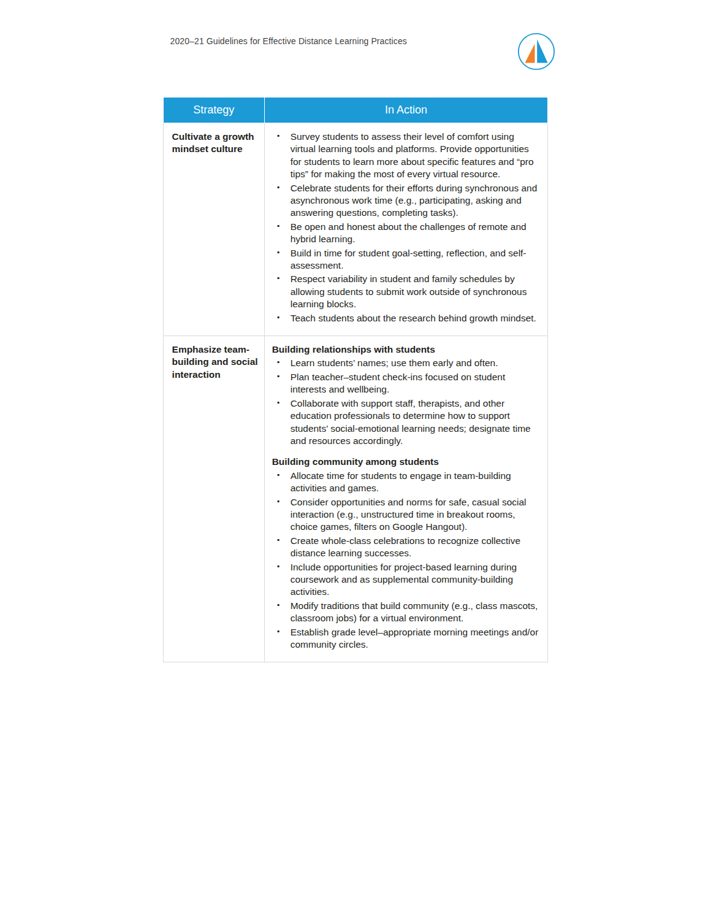2020–21 Guidelines for Effective Distance Learning Practices
| Strategy | In Action |
| --- | --- |
| Cultivate a growth mindset culture | Survey students to assess their level of comfort using virtual learning tools and platforms. Provide opportunities for students to learn more about specific features and “pro tips” for making the most of every virtual resource. Celebrate students for their efforts during synchronous and asynchronous work time (e.g., participating, asking and answering questions, completing tasks). Be open and honest about the challenges of remote and hybrid learning. Build in time for student goal-setting, reflection, and self-assessment. Respect variability in student and family schedules by allowing students to submit work outside of synchronous learning blocks. Teach students about the research behind growth mindset. |
| Emphasize team-building and social interaction | Building relationships with students Learn students’ names; use them early and often. Plan teacher–student check-ins focused on student interests and wellbeing. Collaborate with support staff, therapists, and other education professionals to determine how to support students’ social-emotional learning needs; designate time and resources accordingly. Building community among students Allocate time for students to engage in team-building activities and games. Consider opportunities and norms for safe, casual social interaction (e.g., unstructured time in breakout rooms, choice games, filters on Google Hangout). Create whole-class celebrations to recognize collective distance learning successes. Include opportunities for project-based learning during coursework and as supplemental community-building activities. Modify traditions that build community (e.g., class mascots, classroom jobs) for a virtual environment. Establish grade level–appropriate morning meetings and/or community circles. |